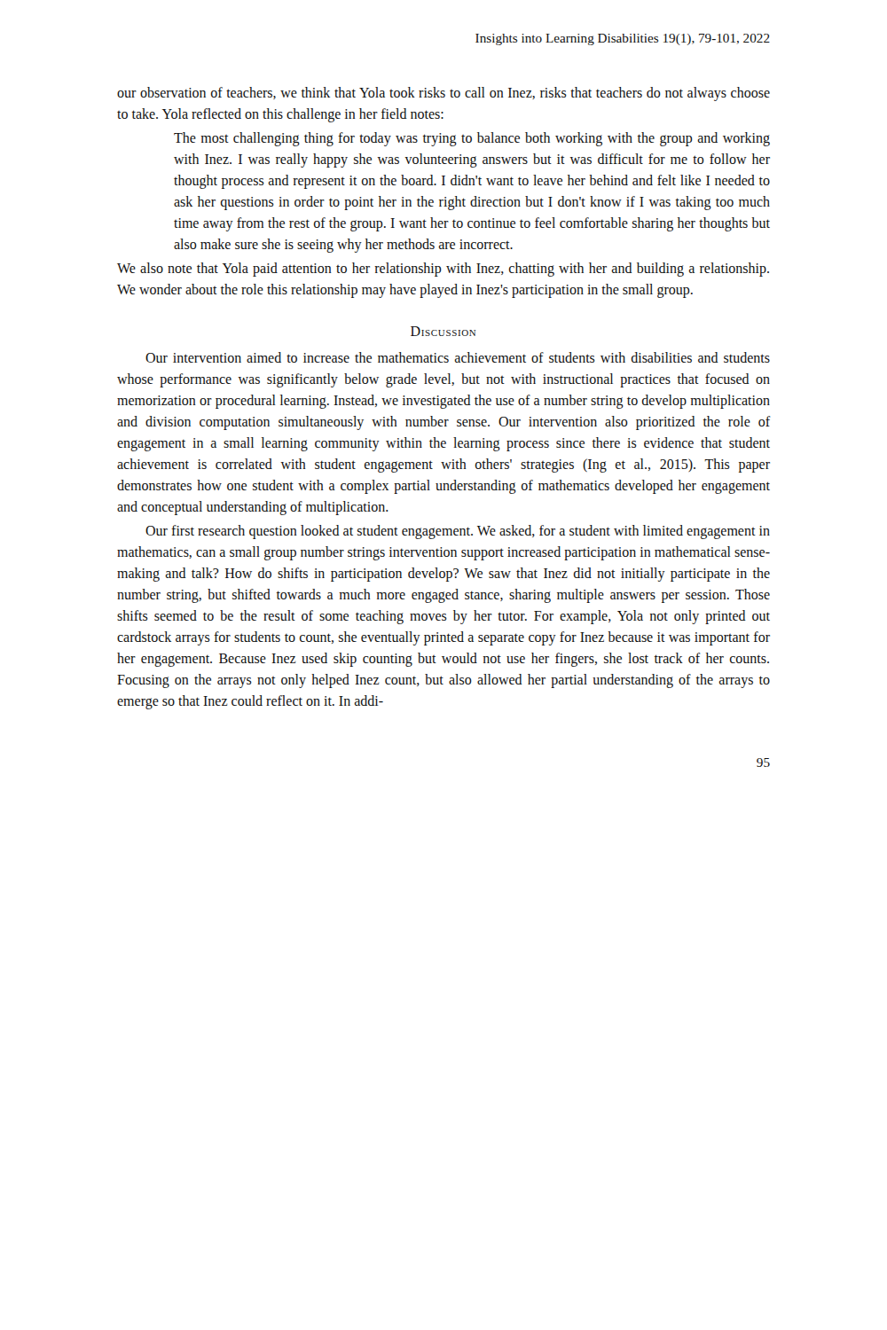Insights into Learning Disabilities 19(1), 79-101, 2022
our observation of teachers, we think that Yola took risks to call on Inez, risks that teachers do not always choose to take. Yola reflected on this challenge in her field notes:
The most challenging thing for today was trying to balance both working with the group and working with Inez. I was really happy she was volunteering answers but it was difficult for me to follow her thought process and represent it on the board. I didn't want to leave her behind and felt like I needed to ask her questions in order to point her in the right direction but I don't know if I was taking too much time away from the rest of the group. I want her to continue to feel comfortable sharing her thoughts but also make sure she is seeing why her methods are incorrect.
We also note that Yola paid attention to her relationship with Inez, chatting with her and building a relationship. We wonder about the role this relationship may have played in Inez's participation in the small group.
Discussion
Our intervention aimed to increase the mathematics achievement of students with disabilities and students whose performance was significantly below grade level, but not with instructional practices that focused on memorization or procedural learning. Instead, we investigated the use of a number string to develop multiplication and division computation simultaneously with number sense. Our intervention also prioritized the role of engagement in a small learning community within the learning process since there is evidence that student achievement is correlated with student engagement with others' strategies (Ing et al., 2015). This paper demonstrates how one student with a complex partial understanding of mathematics developed her engagement and conceptual understanding of multiplication.
Our first research question looked at student engagement. We asked, for a student with limited engagement in mathematics, can a small group number strings intervention support increased participation in mathematical sense-making and talk? How do shifts in participation develop? We saw that Inez did not initially participate in the number string, but shifted towards a much more engaged stance, sharing multiple answers per session. Those shifts seemed to be the result of some teaching moves by her tutor. For example, Yola not only printed out cardstock arrays for students to count, she eventually printed a separate copy for Inez because it was important for her engagement. Because Inez used skip counting but would not use her fingers, she lost track of her counts. Focusing on the arrays not only helped Inez count, but also allowed her partial understanding of the arrays to emerge so that Inez could reflect on it. In addi-
95